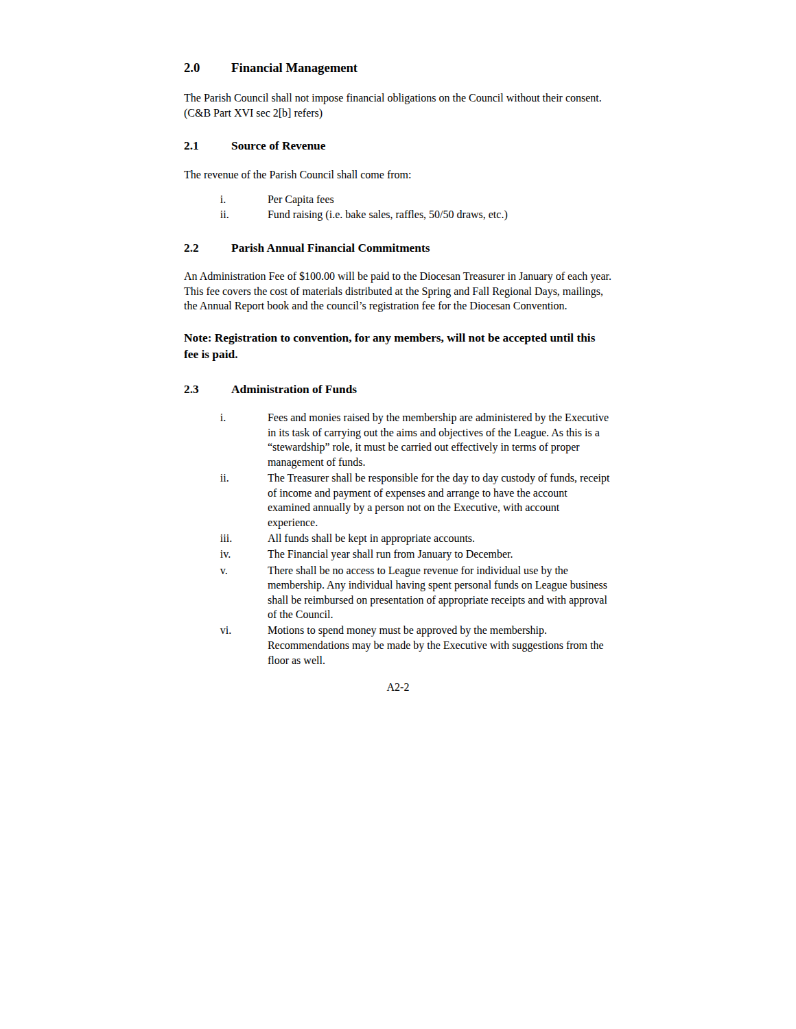2.0 Financial Management
The Parish Council shall not impose financial obligations on the Council without their consent. (C&B Part XVI sec 2[b] refers)
2.1 Source of Revenue
The revenue of the Parish Council shall come from:
i. Per Capita fees
ii. Fund raising (i.e. bake sales, raffles, 50/50 draws, etc.)
2.2 Parish Annual Financial Commitments
An Administration Fee of $100.00 will be paid to the Diocesan Treasurer in January of each year. This fee covers the cost of materials distributed at the Spring and Fall Regional Days, mailings, the Annual Report book and the council’s registration fee for the Diocesan Convention.
Note: Registration to convention, for any members, will not be accepted until this fee is paid.
2.3 Administration of Funds
i. Fees and monies raised by the membership are administered by the Executive in its task of carrying out the aims and objectives of the League. As this is a “stewardship” role, it must be carried out effectively in terms of proper management of funds.
ii. The Treasurer shall be responsible for the day to day custody of funds, receipt of income and payment of expenses and arrange to have the account examined annually by a person not on the Executive, with account experience.
iii. All funds shall be kept in appropriate accounts.
iv. The Financial year shall run from January to December.
v. There shall be no access to League revenue for individual use by the membership. Any individual having spent personal funds on League business shall be reimbursed on presentation of appropriate receipts and with approval of the Council.
vi. Motions to spend money must be approved by the membership. Recommendations may be made by the Executive with suggestions from the floor as well.
A2-2